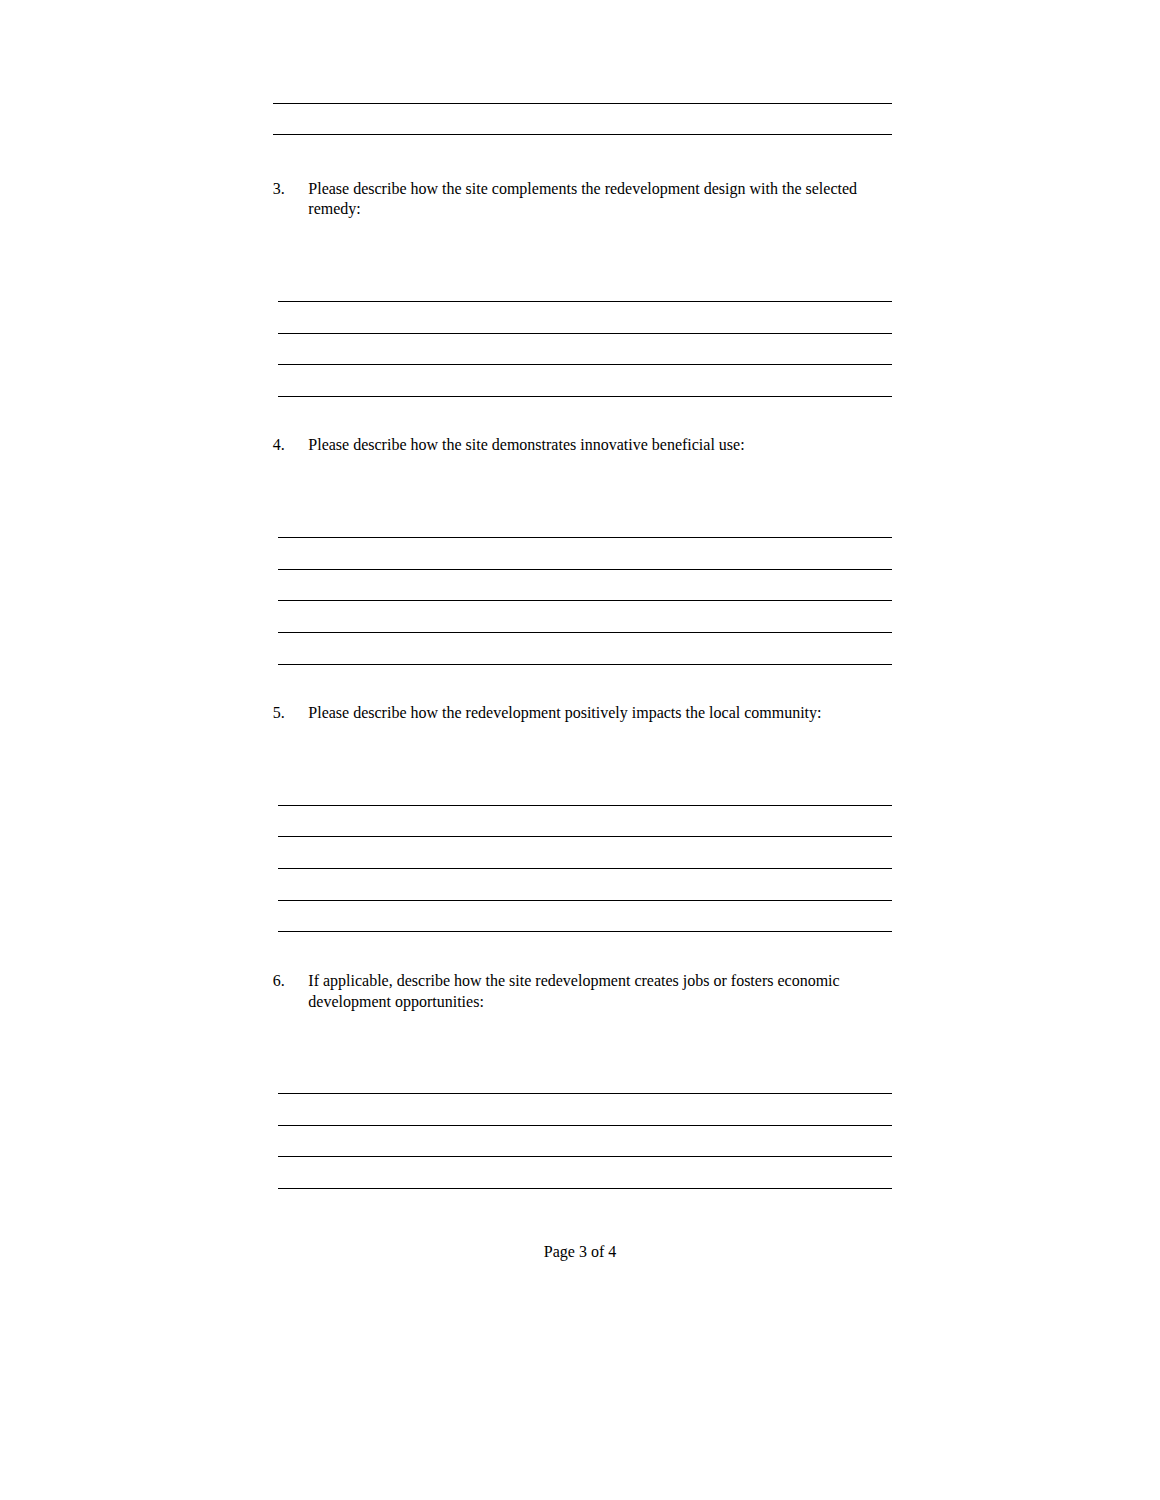Please describe how the site complements the redevelopment design with the selected remedy:
Please describe how the site demonstrates innovative beneficial use:
Please describe how the redevelopment positively impacts the local community:
If applicable, describe how the site redevelopment creates jobs or fosters economic development opportunities:
Page 3 of 4